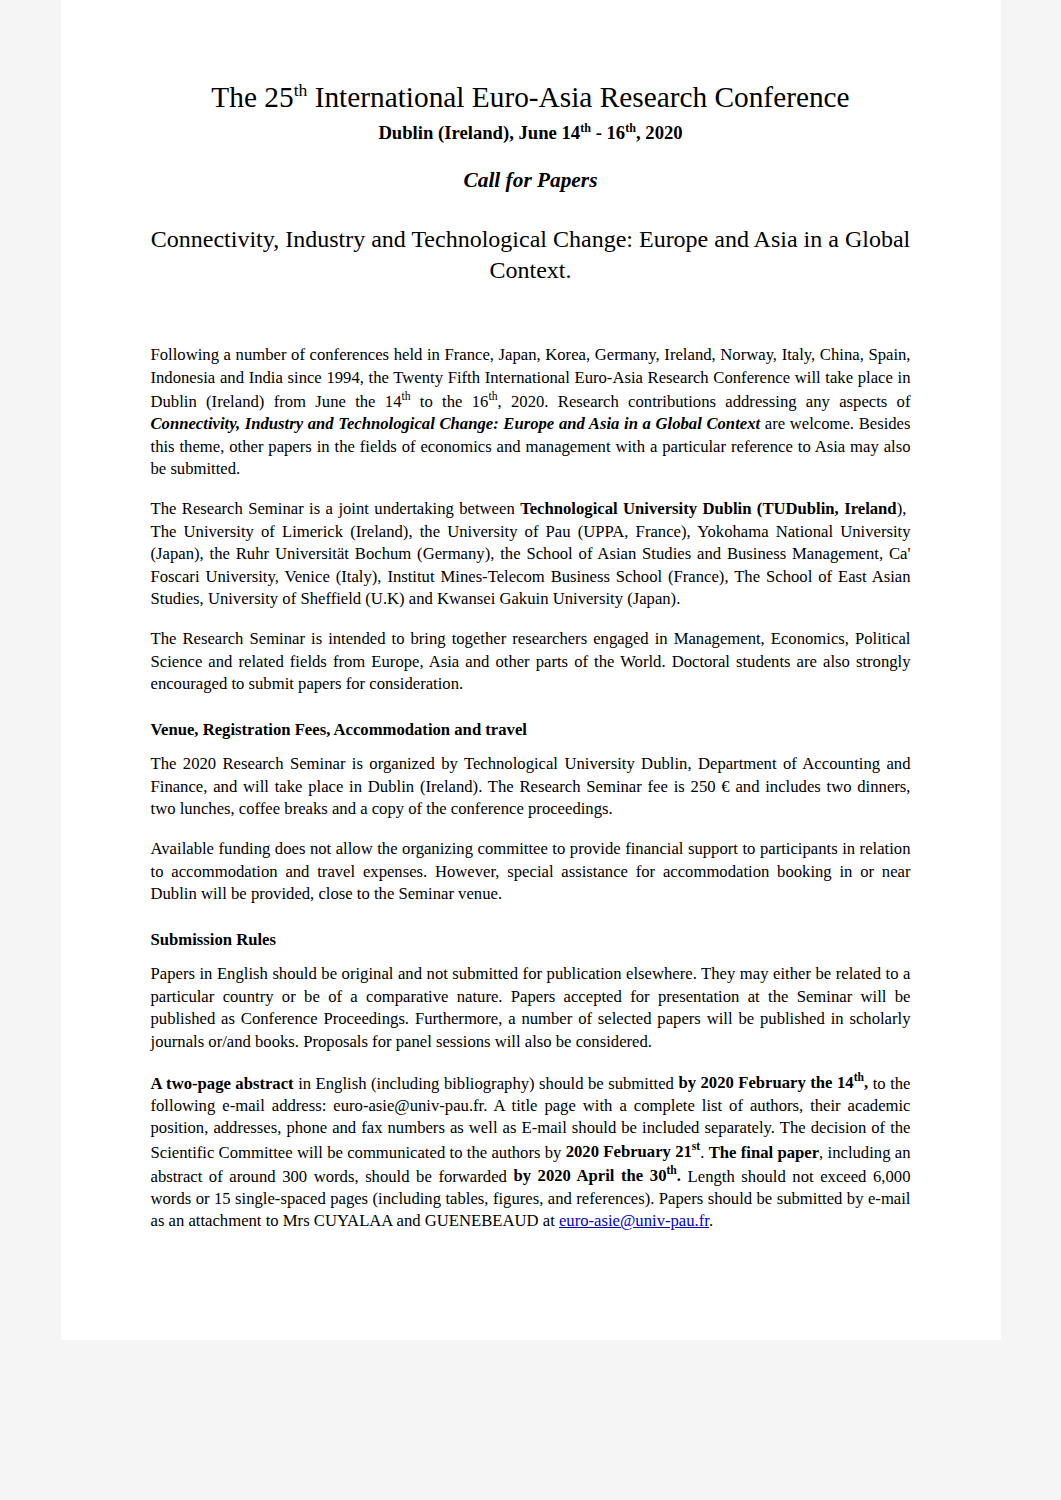The 25th International Euro-Asia Research Conference
Dublin (Ireland), June 14th - 16th, 2020
Call for Papers
Connectivity, Industry and Technological Change: Europe and Asia in a Global Context.
Following a number of conferences held in France, Japan, Korea, Germany, Ireland, Norway, Italy, China, Spain, Indonesia and India since 1994, the Twenty Fifth International Euro-Asia Research Conference will take place in Dublin (Ireland) from June the 14th to the 16th, 2020. Research contributions addressing any aspects of Connectivity, Industry and Technological Change: Europe and Asia in a Global Context are welcome. Besides this theme, other papers in the fields of economics and management with a particular reference to Asia may also be submitted.
The Research Seminar is a joint undertaking between Technological University Dublin (TUDublin, Ireland), The University of Limerick (Ireland), the University of Pau (UPPA, France), Yokohama National University (Japan), the Ruhr Universität Bochum (Germany), the School of Asian Studies and Business Management, Ca' Foscari University, Venice (Italy), Institut Mines-Telecom Business School (France), The School of East Asian Studies, University of Sheffield (U.K) and Kwansei Gakuin University (Japan).
The Research Seminar is intended to bring together researchers engaged in Management, Economics, Political Science and related fields from Europe, Asia and other parts of the World. Doctoral students are also strongly encouraged to submit papers for consideration.
Venue, Registration Fees, Accommodation and travel
The 2020 Research Seminar is organized by Technological University Dublin, Department of Accounting and Finance, and will take place in Dublin (Ireland). The Research Seminar fee is 250 € and includes two dinners, two lunches, coffee breaks and a copy of the conference proceedings.
Available funding does not allow the organizing committee to provide financial support to participants in relation to accommodation and travel expenses. However, special assistance for accommodation booking in or near Dublin will be provided, close to the Seminar venue.
Submission Rules
Papers in English should be original and not submitted for publication elsewhere. They may either be related to a particular country or be of a comparative nature. Papers accepted for presentation at the Seminar will be published as Conference Proceedings. Furthermore, a number of selected papers will be published in scholarly journals or/and books. Proposals for panel sessions will also be considered.
A two-page abstract in English (including bibliography) should be submitted by 2020 February the 14th, to the following e-mail address: euro-asie@univ-pau.fr. A title page with a complete list of authors, their academic position, addresses, phone and fax numbers as well as E-mail should be included separately. The decision of the Scientific Committee will be communicated to the authors by 2020 February 21st. The final paper, including an abstract of around 300 words, should be forwarded by 2020 April the 30th. Length should not exceed 6,000 words or 15 single-spaced pages (including tables, figures, and references). Papers should be submitted by e-mail as an attachment to Mrs CUYALAA and GUENEBEAUD at euro-asie@univ-pau.fr.